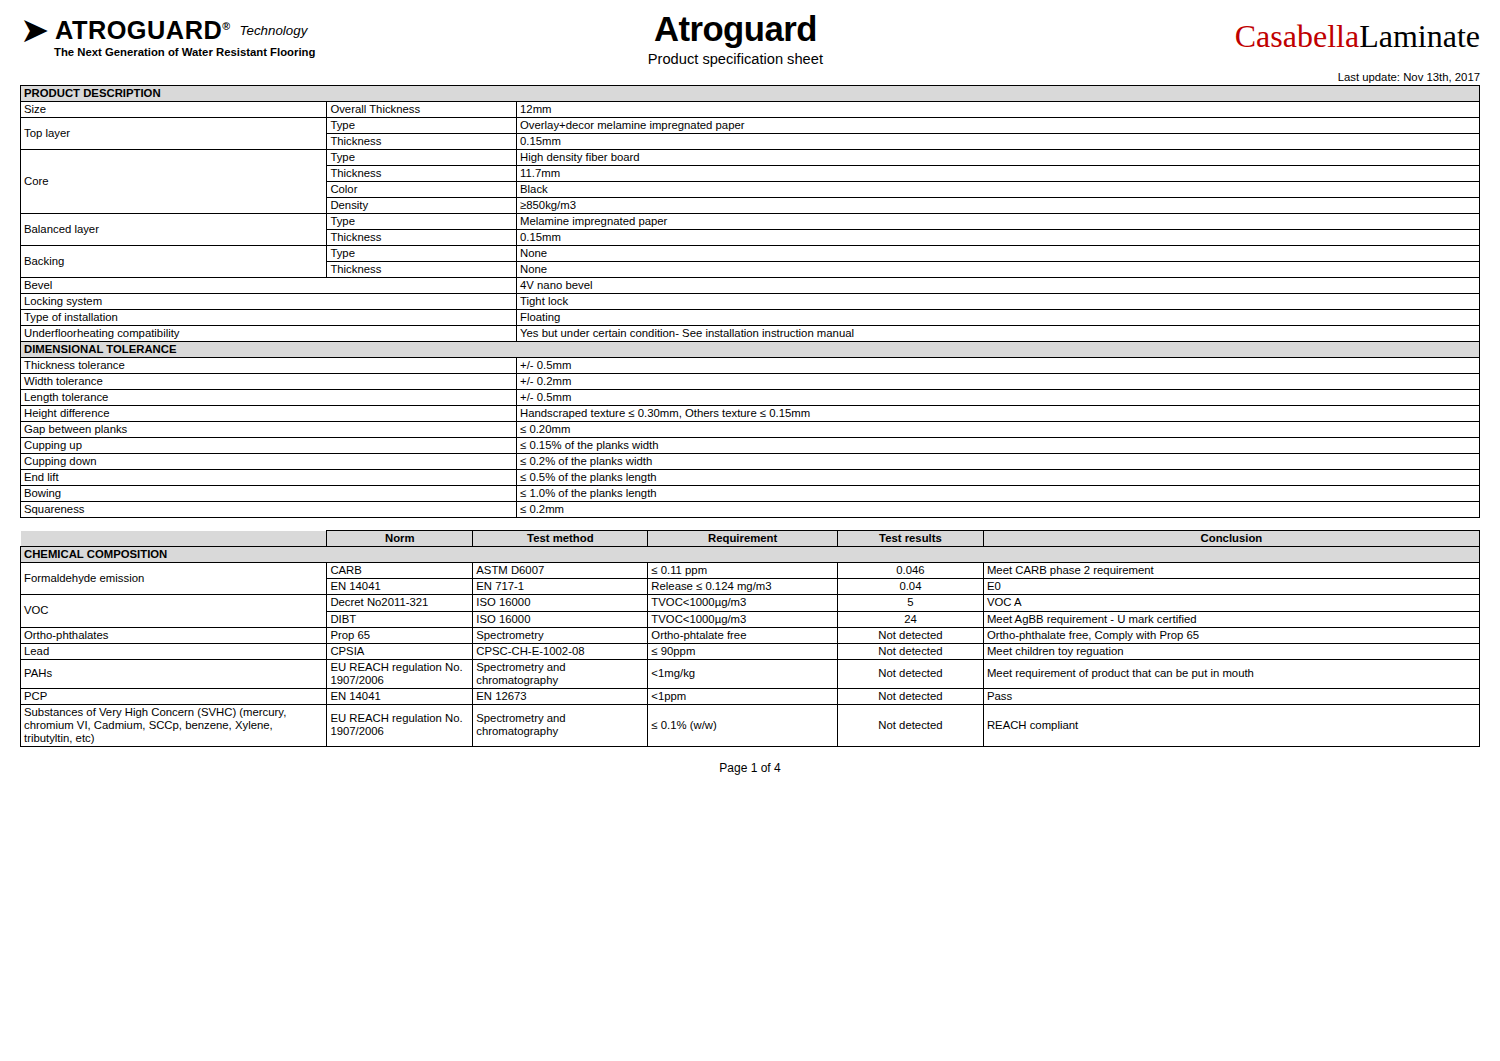➤ ATROGUARD® Technology
The Next Generation of Water Resistant Flooring
Atroguard
Product specification sheet
Casabella Laminate
Last update: Nov 13th, 2017
| PRODUCT DESCRIPTION |
| Size | Overall Thickness | 12mm |
| Top layer | Type | Overlay+decor melamine impregnated paper |
| Thickness | 0.15mm |
| Core | Type | High density fiber board |
| Thickness | 11.7mm |
| Color | Black |
| Density | ≥850kg/m3 |
| Balanced layer | Type | Melamine impregnated paper |
| Thickness | 0.15mm |
| Backing | Type | None |
| Thickness | None |
| Bevel | 4V nano bevel |
| Locking system | Tight lock |
| Type of installation | Floating |
| Underfloorheating compatibility | Yes but under certain condition- See installation instruction manual |
| DIMENSIONAL TOLERANCE |
| Thickness tolerance | +/- 0.5mm |
| Width tolerance | +/- 0.2mm |
| Length tolerance | +/- 0.5mm |
| Height difference | Handscraped texture ≤ 0.30mm, Others texture ≤ 0.15mm |
| Gap between planks | ≤ 0.20mm |
| Cupping up | ≤ 0.15% of the planks width |
| Cupping down | ≤ 0.2% of the planks width |
| End lift | ≤ 0.5% of the planks length |
| Bowing | ≤ 1.0% of the planks length |
| Squareness | ≤ 0.2mm |
| | Norm | Test method | Requirement | Test results | Conclusion |
| --- | --- | --- | --- | --- | --- |
| CHEMICAL COMPOSITION |
| Formaldehyde emission | CARB | ASTM D6007 | ≤ 0.11 ppm | 0.046 | Meet CARB phase 2 requirement |
| EN 14041 | EN 717-1 | Release ≤ 0.124 mg/m3 | 0.04 | E0 |
| VOC | Decret No2011-321 | ISO 16000 | TVOC<1000µg/m3 | 5 | VOC A |
| DIBT | ISO 16000 | TVOC<1000µg/m3 | 24 | Meet AgBB requirement - U mark certified |
| Ortho-phthalates | Prop 65 | Spectrometry | Ortho-phtalate free | Not detected | Ortho-phthalate free, Comply with Prop 65 |
| Lead | CPSIA | CPSC-CH-E-1002-08 | ≤ 90ppm | Not detected | Meet children toy reguation |
| PAHs | EU REACH regulation No. 1907/2006 | Spectrometry and chromatography | <1mg/kg | Not detected | Meet requirement of product that can be put in mouth |
| PCP | EN 14041 | EN 12673 | <1ppm | Not detected | Pass |
| Substances of Very High Concern (SVHC) (mercury, chromium VI, Cadmium, SCCp, benzene, Xylene, tributyltin, etc) | EU REACH regulation No. 1907/2006 | Spectrometry and chromatography | ≤ 0.1% (w/w) | Not detected | REACH compliant |
Page 1 of 4